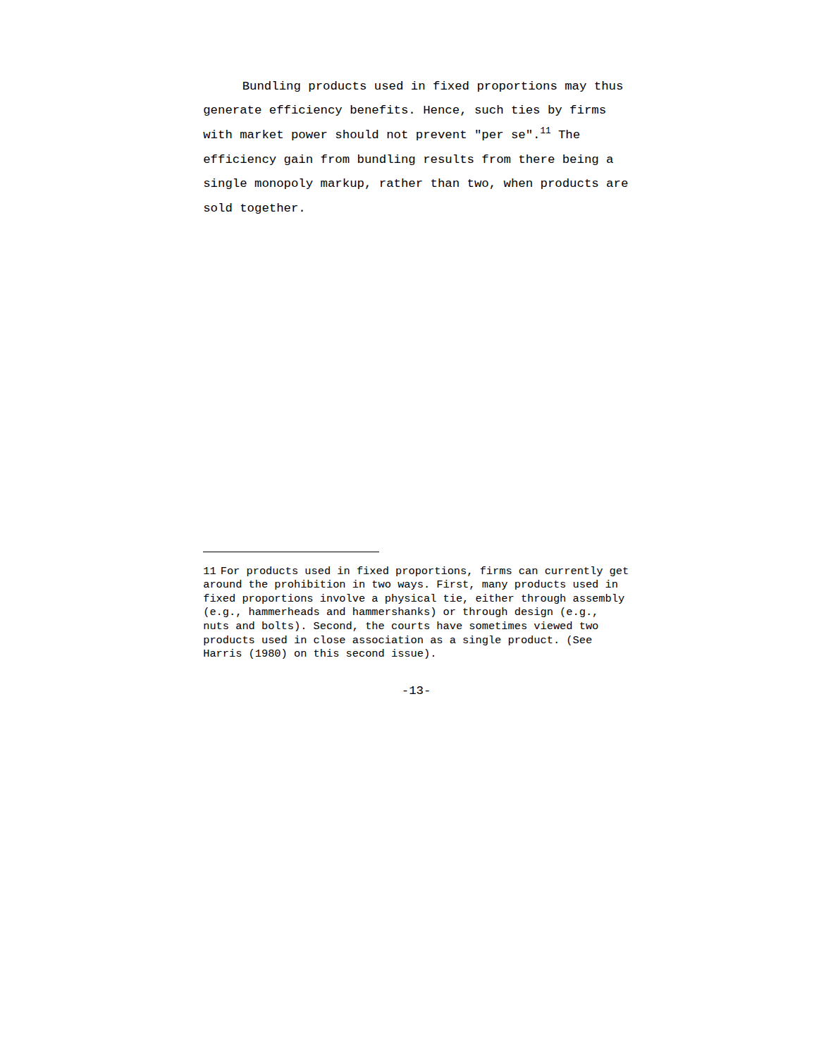Bundling products used in fixed proportions may thus generate efficiency benefits. Hence, such ties by firms with market power should not prevent "per se".11 The efficiency gain from bundling results from there being a single monopoly markup, rather than two, when products are sold together.
11 For products used in fixed proportions, firms can currently get around the prohibition in two ways. First, many products used in fixed proportions involve a physical tie, either through assembly (e.g., hammerheads and hammershanks) or through design (e.g., nuts and bolts). Second, the courts have sometimes viewed two products used in close association as a single product. (See Harris (1980) on this second issue).
-13-